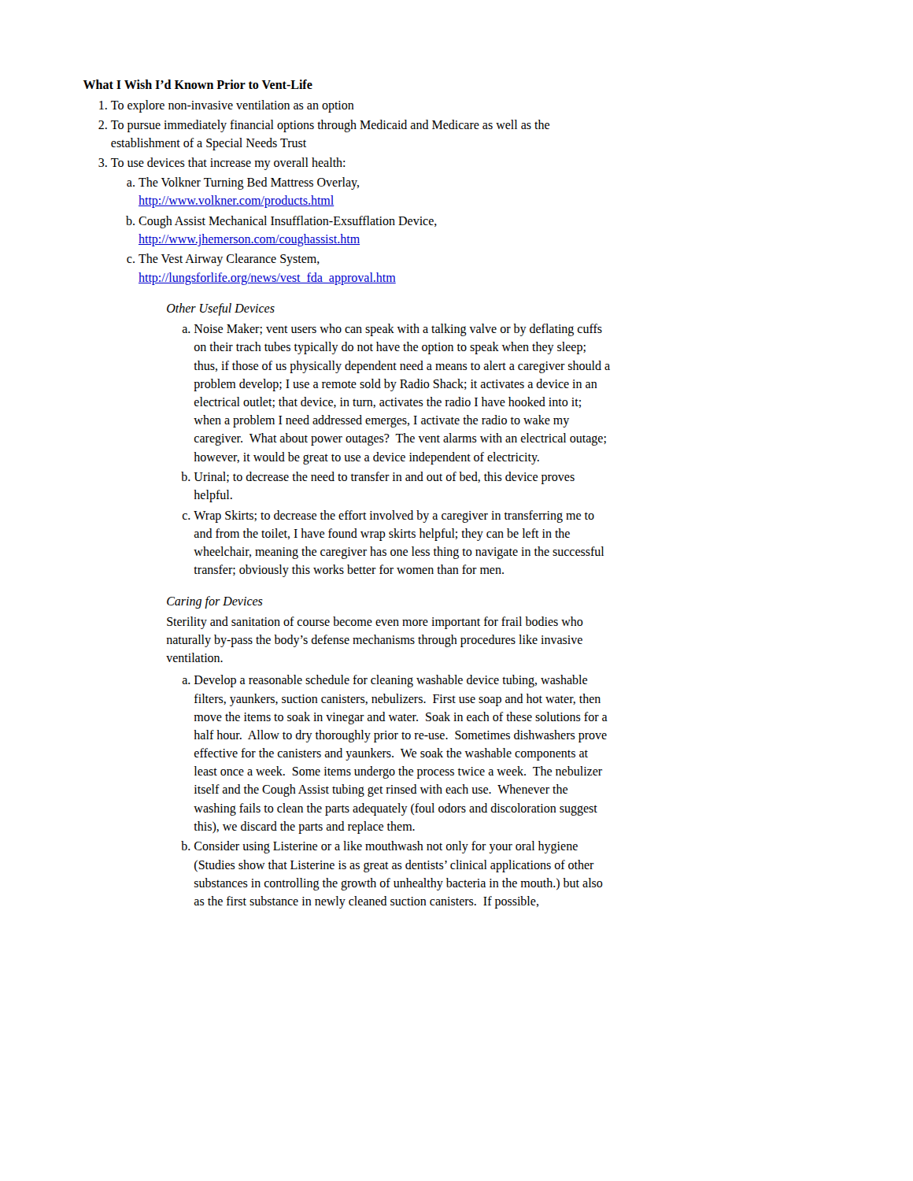What I Wish I’d Known Prior to Vent-Life
To explore non-invasive ventilation as an option
To pursue immediately financial options through Medicaid and Medicare as well as the establishment of a Special Needs Trust
To use devices that increase my overall health:
The Volkner Turning Bed Mattress Overlay,
http://www.volkner.com/products.html
Cough Assist Mechanical Insufflation-Exsufflation Device,
http://www.jhemerson.com/coughassist.htm
The Vest Airway Clearance System,
http://lungsforlife.org/news/vest_fda_approval.htm
Other Useful Devices
Noise Maker; vent users who can speak with a talking valve or by deflating cuffs on their trach tubes typically do not have the option to speak when they sleep; thus, if those of us physically dependent need a means to alert a caregiver should a problem develop; I use a remote sold by Radio Shack; it activates a device in an electrical outlet; that device, in turn, activates the radio I have hooked into it; when a problem I need addressed emerges, I activate the radio to wake my caregiver. What about power outages? The vent alarms with an electrical outage; however, it would be great to use a device independent of electricity.
Urinal; to decrease the need to transfer in and out of bed, this device proves helpful.
Wrap Skirts; to decrease the effort involved by a caregiver in transferring me to and from the toilet, I have found wrap skirts helpful; they can be left in the wheelchair, meaning the caregiver has one less thing to navigate in the successful transfer; obviously this works better for women than for men.
Caring for Devices
Sterility and sanitation of course become even more important for frail bodies who naturally by-pass the body’s defense mechanisms through procedures like invasive ventilation.
Develop a reasonable schedule for cleaning washable device tubing, washable filters, yaunkers, suction canisters, nebulizers. First use soap and hot water, then move the items to soak in vinegar and water. Soak in each of these solutions for a half hour. Allow to dry thoroughly prior to re-use. Sometimes dishwashers prove effective for the canisters and yaunkers. We soak the washable components at least once a week. Some items undergo the process twice a week. The nebulizer itself and the Cough Assist tubing get rinsed with each use. Whenever the washing fails to clean the parts adequately (foul odors and discoloration suggest this), we discard the parts and replace them.
Consider using Listerine or a like mouthwash not only for your oral hygiene (Studies show that Listerine is as great as dentists’ clinical applications of other substances in controlling the growth of unhealthy bacteria in the mouth.) but also as the first substance in newly cleaned suction canisters. If possible,